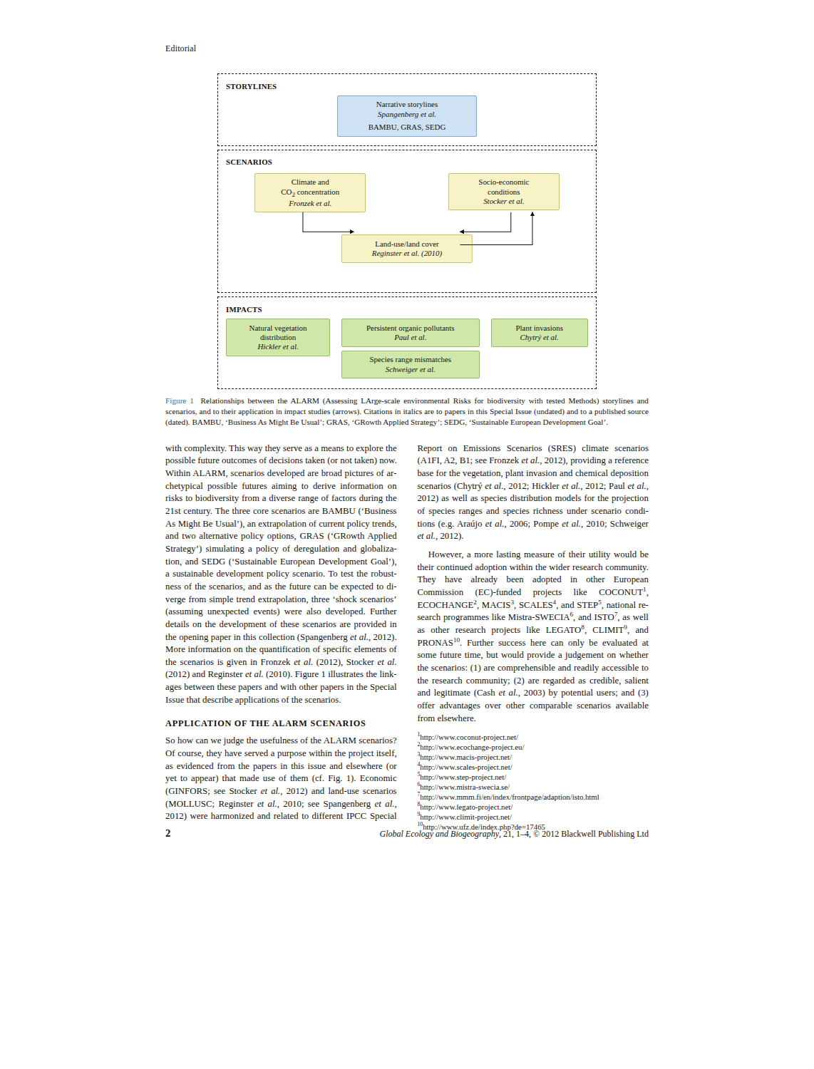Editorial
STORYLINES
Narrative storylines
Spangenberg et al.
BAMBU, GRAS, SEDG
SCENARIOS
Climate and
CO2 concentration
Fronzek et al.
Socio-economic
conditions
Stocker et al.
Land-use/land cover
Reginster et al. (2010)
IMPACTS
Natural vegetation
distribution
Hickler et al.
Persistent organic pollutants
Paul et al.
Species range mismatches
Schweiger et al.
Plant invasions
Chytrý et al.
Figure 1 Relationships between the ALARM (Assessing LArge-scale environmental Risks for biodiversity with tested Methods) storylines and scenarios, and to their application in impact studies (arrows). Citations in italics are to papers in this Special Issue (undated) and to a published source (dated). BAMBU, ‘Business As Might Be Usual’; GRAS, ‘GRowth Applied Strategy’; SEDG, ‘Sustainable European Development Goal’.
with complexity. This way they serve as a means to explore the possible future outcomes of decisions taken (or not taken) now. Within ALARM, scenarios developed are broad pictures of archetypical possible futures aiming to derive information on risks to biodiversity from a diverse range of factors during the 21st century. The three core scenarios are BAMBU (‘Business As Might Be Usual’), an extrapolation of current policy trends, and two alternative policy options, GRAS (‘GRowth Applied Strategy’) simulating a policy of deregulation and globalization, and SEDG (‘Sustainable European Development Goal’), a sustainable development policy scenario. To test the robustness of the scenarios, and as the future can be expected to diverge from simple trend extrapolation, three ‘shock scenarios’ (assuming unexpected events) were also developed. Further details on the development of these scenarios are provided in the opening paper in this collection (Spangenberg et al., 2012). More information on the quantification of specific elements of the scenarios is given in Fronzek et al. (2012), Stocker et al. (2012) and Reginster et al. (2010). Figure 1 illustrates the linkages between these papers and with other papers in the Special Issue that describe applications of the scenarios.
APPLICATION OF THE ALARM SCENARIOS
So how can we judge the usefulness of the ALARM scenarios? Of course, they have served a purpose within the project itself, as evidenced from the papers in this issue and elsewhere (or yet to appear) that made use of them (cf. Fig. 1). Economic (GINFORS; see Stocker et al., 2012) and land-use scenarios (MOLLUSC; Reginster et al., 2010; see Spangenberg et al., 2012) were harmonized and related to different IPCC Special Report on Emissions Scenarios (SRES) climate scenarios (A1FI, A2, B1; see Fronzek et al., 2012), providing a reference base for the vegetation, plant invasion and chemical deposition scenarios (Chytrý et al., 2012; Hickler et al., 2012; Paul et al., 2012) as well as species distribution models for the projection of species ranges and species richness under scenario conditions (e.g. Araújo et al., 2006; Pompe et al., 2010; Schweiger et al., 2012).
However, a more lasting measure of their utility would be their continued adoption within the wider research community. They have already been adopted in other European Commission (EC)-funded projects like COCONUT1, ECOCHANGE2, MACIS3, SCALES4, and STEP5, national research programmes like Mistra-SWECIA6, and ISTO7, as well as other research projects like LEGATO8, CLIMIT9, and PRONAS10. Further success here can only be evaluated at some future time, but would provide a judgement on whether the scenarios: (1) are comprehensible and readily accessible to the research community; (2) are regarded as credible, salient and legitimate (Cash et al., 2003) by potential users; and (3) offer advantages over other comparable scenarios available from elsewhere.
1http://www.coconut-project.net/
2http://www.ecochange-project.eu/
3http://www.macis-project.net/
4http://www.scales-project.net/
5http://www.step-project.net/
6http://www.mistra-swecia.se/
7http://www.mmm.fi/en/index/frontpage/adaption/isto.html
8http://www.legato-project.net/
9http://www.climit-project.net/
10http://www.ufz.de/index.php?de=17465
2
Global Ecology and Biogeography, 21, 1–4, © 2012 Blackwell Publishing Ltd